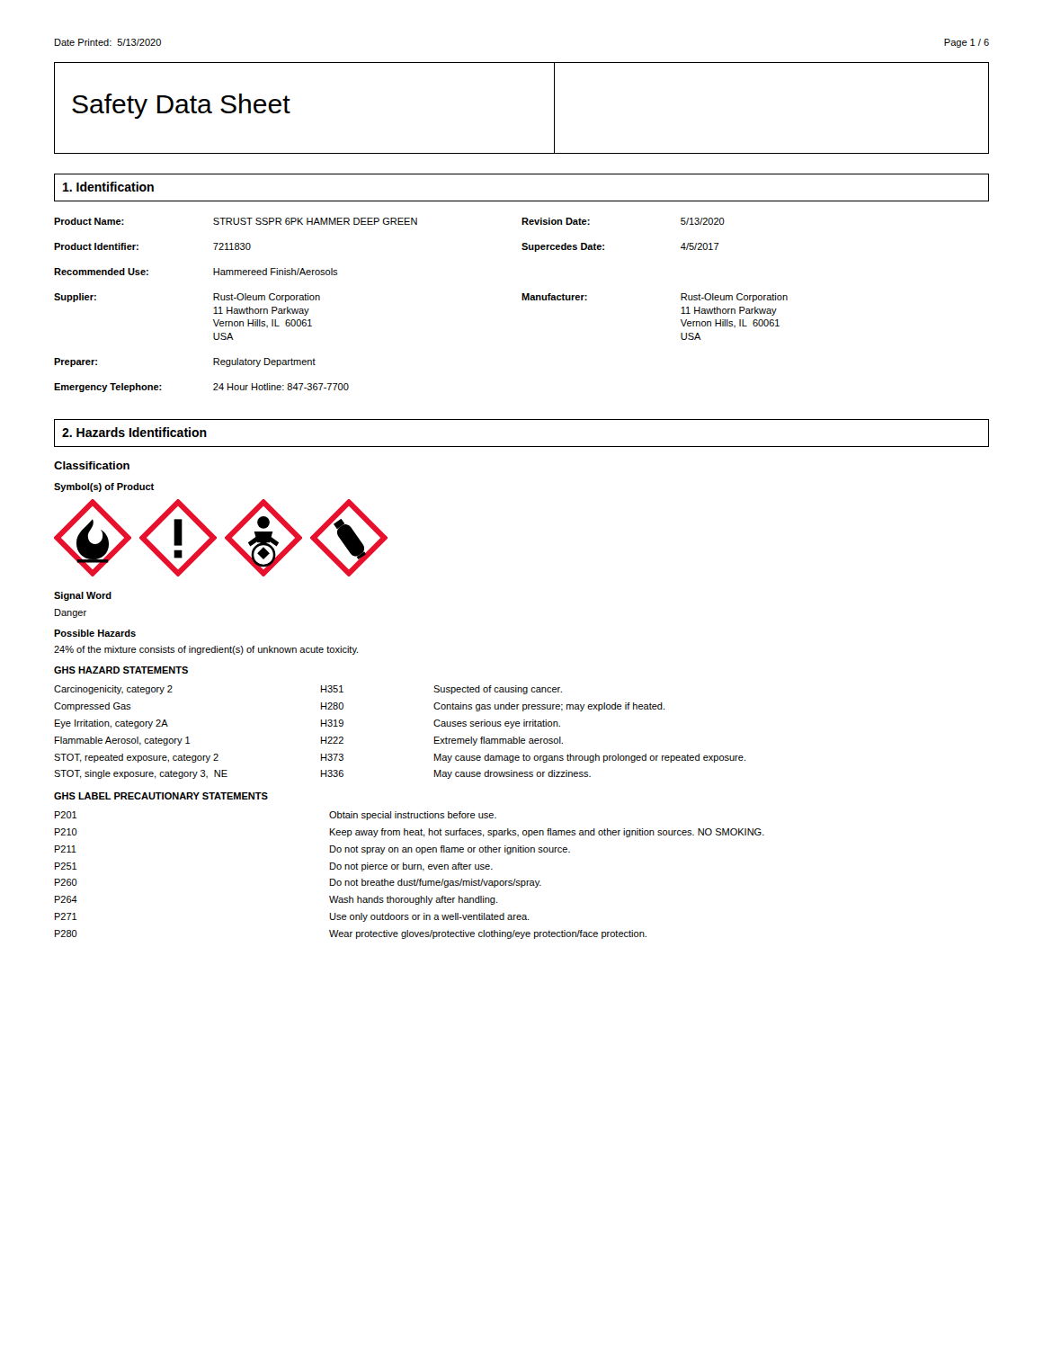Date Printed: 5/13/2020
Page 1 / 6
Safety Data Sheet
1. Identification
| Product Name: | STRUST SSPR 6PK HAMMER DEEP GREEN | Revision Date: | 5/13/2020 |
| Product Identifier: | 7211830 | Supercedes Date: | 4/5/2017 |
| Recommended Use: | Hammereed Finish/Aerosols | | |
| Supplier: | Rust-Oleum Corporation 11 Hawthorn Parkway Vernon Hills, IL 60061 USA | Manufacturer: | Rust-Oleum Corporation 11 Hawthorn Parkway Vernon Hills, IL 60061 USA |
| Preparer: | Regulatory Department | | |
| Emergency Telephone: | 24 Hour Hotline: 847-367-7700 | | |
2. Hazards Identification
Classification
Symbol(s) of Product
Signal Word
Danger
Possible Hazards
24% of the mixture consists of ingredient(s) of unknown acute toxicity.
GHS HAZARD STATEMENTS
| Carcinogenicity, category 2 | H351 | Suspected of causing cancer. |
| Compressed Gas | H280 | Contains gas under pressure; may explode if heated. |
| Eye Irritation, category 2A | H319 | Causes serious eye irritation. |
| Flammable Aerosol, category 1 | H222 | Extremely flammable aerosol. |
| STOT, repeated exposure, category 2 | H373 | May cause damage to organs through prolonged or repeated exposure. |
| STOT, single exposure, category 3, NE | H336 | May cause drowsiness or dizziness. |
GHS LABEL PRECAUTIONARY STATEMENTS
| P201 | Obtain special instructions before use. |
| P210 | Keep away from heat, hot surfaces, sparks, open flames and other ignition sources. NO SMOKING. |
| P211 | Do not spray on an open flame or other ignition source. |
| P251 | Do not pierce or burn, even after use. |
| P260 | Do not breathe dust/fume/gas/mist/vapors/spray. |
| P264 | Wash hands thoroughly after handling. |
| P271 | Use only outdoors or in a well-ventilated area. |
| P280 | Wear protective gloves/protective clothing/eye protection/face protection. |